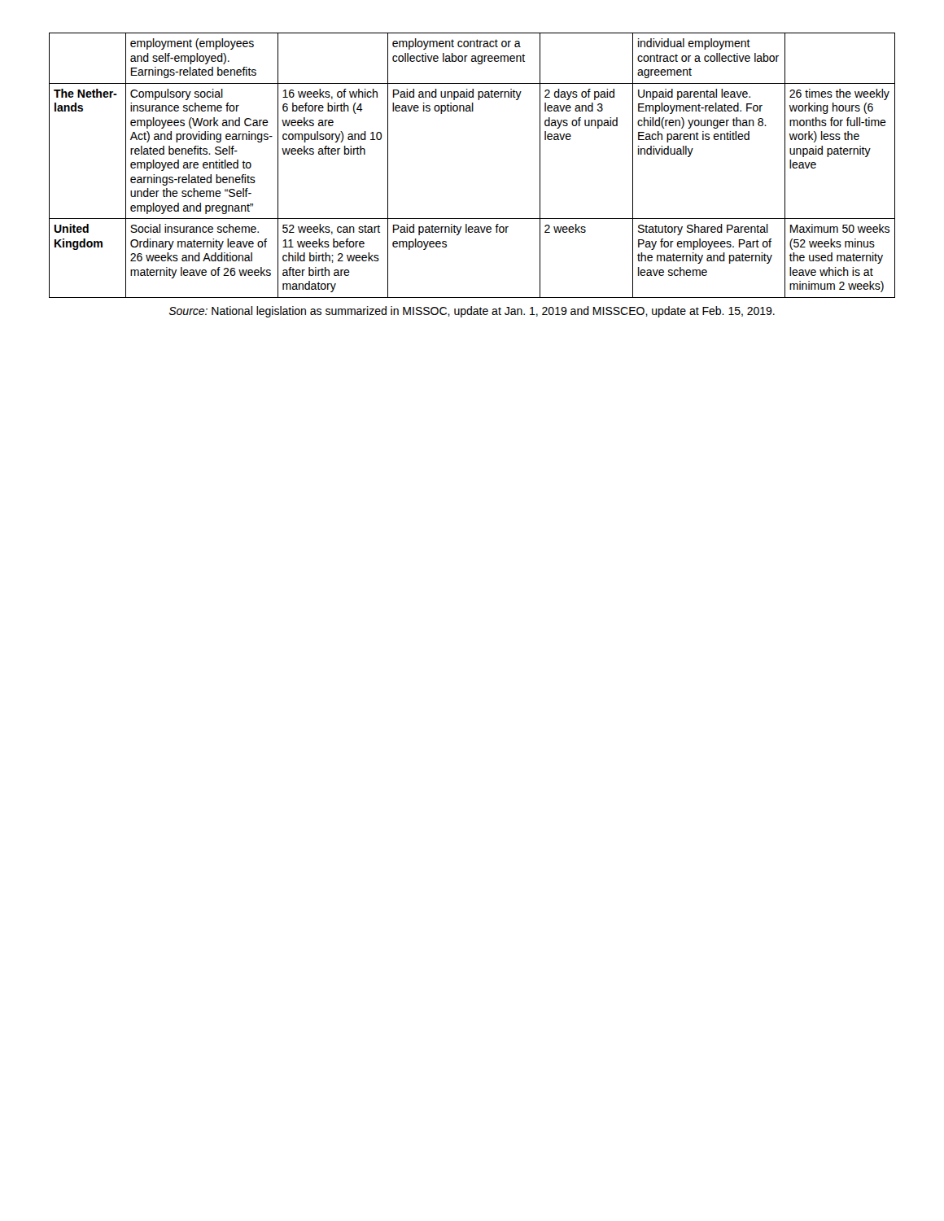| | employment (employees and self-employed). Earnings-related benefits | | employment contract or a collective labor agreement | | individual employment contract or a collective labor agreement | |
| The Nether-lands | Compulsory social insurance scheme for employees (Work and Care Act) and providing earnings-related benefits. Self-employed are entitled to earnings-related benefits under the scheme “Self-employed and pregnant” | 16 weeks, of which 6 before birth (4 weeks are compulsory) and 10 weeks after birth | Paid and unpaid paternity leave is optional | 2 days of paid leave and 3 days of unpaid leave | Unpaid parental leave. Employment-related. For child(ren) younger than 8. Each parent is entitled individually | 26 times the weekly working hours (6 months for full-time work) less the unpaid paternity leave |
| United Kingdom | Social insurance scheme. Ordinary maternity leave of 26 weeks and Additional maternity leave of 26 weeks | 52 weeks, can start 11 weeks before child birth; 2 weeks after birth are mandatory | Paid paternity leave for employees | 2 weeks | Statutory Shared Parental Pay for employees. Part of the maternity and paternity leave scheme | Maximum 50 weeks (52 weeks minus the used maternity leave which is at minimum 2 weeks) |
Source: National legislation as summarized in MISSOC, update at Jan. 1, 2019 and MISSCEO, update at Feb. 15, 2019.